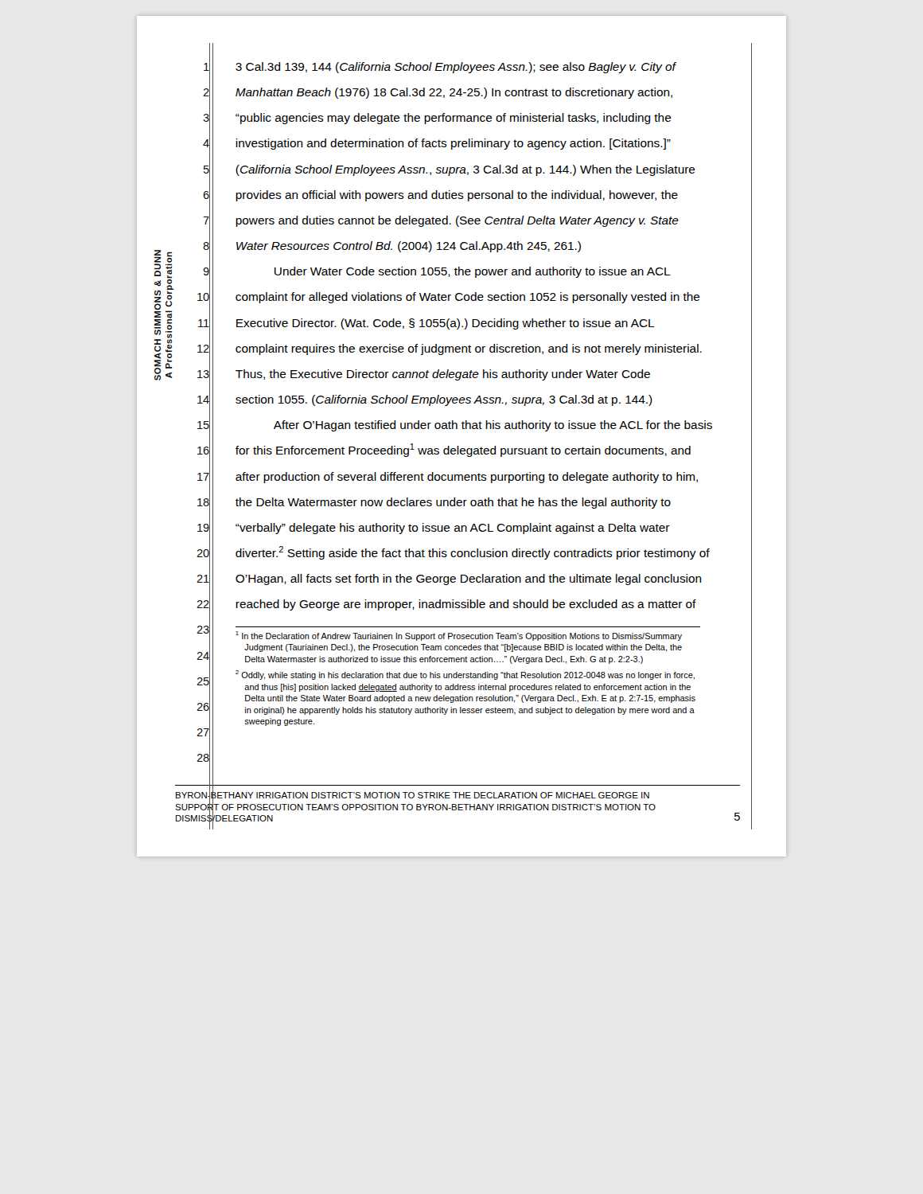SOMACH SIMMONS & DUNN
A Professional Corporation
1
2
3
4
5
6
7
8
9
10
11
12
13
14
15
16
17
18
19
20
21
22
23
24
25
26
27
28
3 Cal.3d 139, 144 (California School Employees Assn.); see also Bagley v. City of
Manhattan Beach (1976) 18 Cal.3d 22, 24-25.) In contrast to discretionary action,
“public agencies may delegate the performance of ministerial tasks, including the
investigation and determination of facts preliminary to agency action. [Citations.]”
(California School Employees Assn., supra, 3 Cal.3d at p. 144.) When the Legislature
provides an official with powers and duties personal to the individual, however, the
powers and duties cannot be delegated. (See Central Delta Water Agency v. State
Water Resources Control Bd. (2004) 124 Cal.App.4th 245, 261.)
Under Water Code section 1055, the power and authority to issue an ACL
complaint for alleged violations of Water Code section 1052 is personally vested in the
Executive Director. (Wat. Code, § 1055(a).) Deciding whether to issue an ACL
complaint requires the exercise of judgment or discretion, and is not merely ministerial.
Thus, the Executive Director cannot delegate his authority under Water Code
section 1055. (California School Employees Assn., supra, 3 Cal.3d at p. 144.)
After O’Hagan testified under oath that his authority to issue the ACL for the basis
for this Enforcement Proceeding1 was delegated pursuant to certain documents, and
after production of several different documents purporting to delegate authority to him,
the Delta Watermaster now declares under oath that he has the legal authority to
“verbally” delegate his authority to issue an ACL Complaint against a Delta water
diverter.2 Setting aside the fact that this conclusion directly contradicts prior testimony of
O’Hagan, all facts set forth in the George Declaration and the ultimate legal conclusion
reached by George are improper, inadmissible and should be excluded as a matter of
1 In the Declaration of Andrew Tauriainen In Support of Prosecution Team’s Opposition Motions to Dismiss/Summary Judgment (Tauriainen Decl.), the Prosecution Team concedes that “[b]ecause BBID is located within the Delta, the Delta Watermaster is authorized to issue this enforcement action….” (Vergara Decl., Exh. G at p. 2:2-3.)
2 Oddly, while stating in his declaration that due to his understanding “that Resolution 2012-0048 was no longer in force, and thus [his] position lacked delegated authority to address internal procedures related to enforcement action in the Delta until the State Water Board adopted a new delegation resolution,” (Vergara Decl., Exh. E at p. 2:7-15, emphasis in original) he apparently holds his statutory authority in lesser esteem, and subject to delegation by mere word and a sweeping gesture.
BYRON-BETHANY IRRIGATION DISTRICT’S MOTION TO STRIKE THE DECLARATION OF MICHAEL GEORGE IN SUPPORT OF PROSECUTION TEAM’S OPPOSITION TO BYRON-BETHANY IRRIGATION DISTRICT’S MOTION TO DISMISS/DELEGATION
5